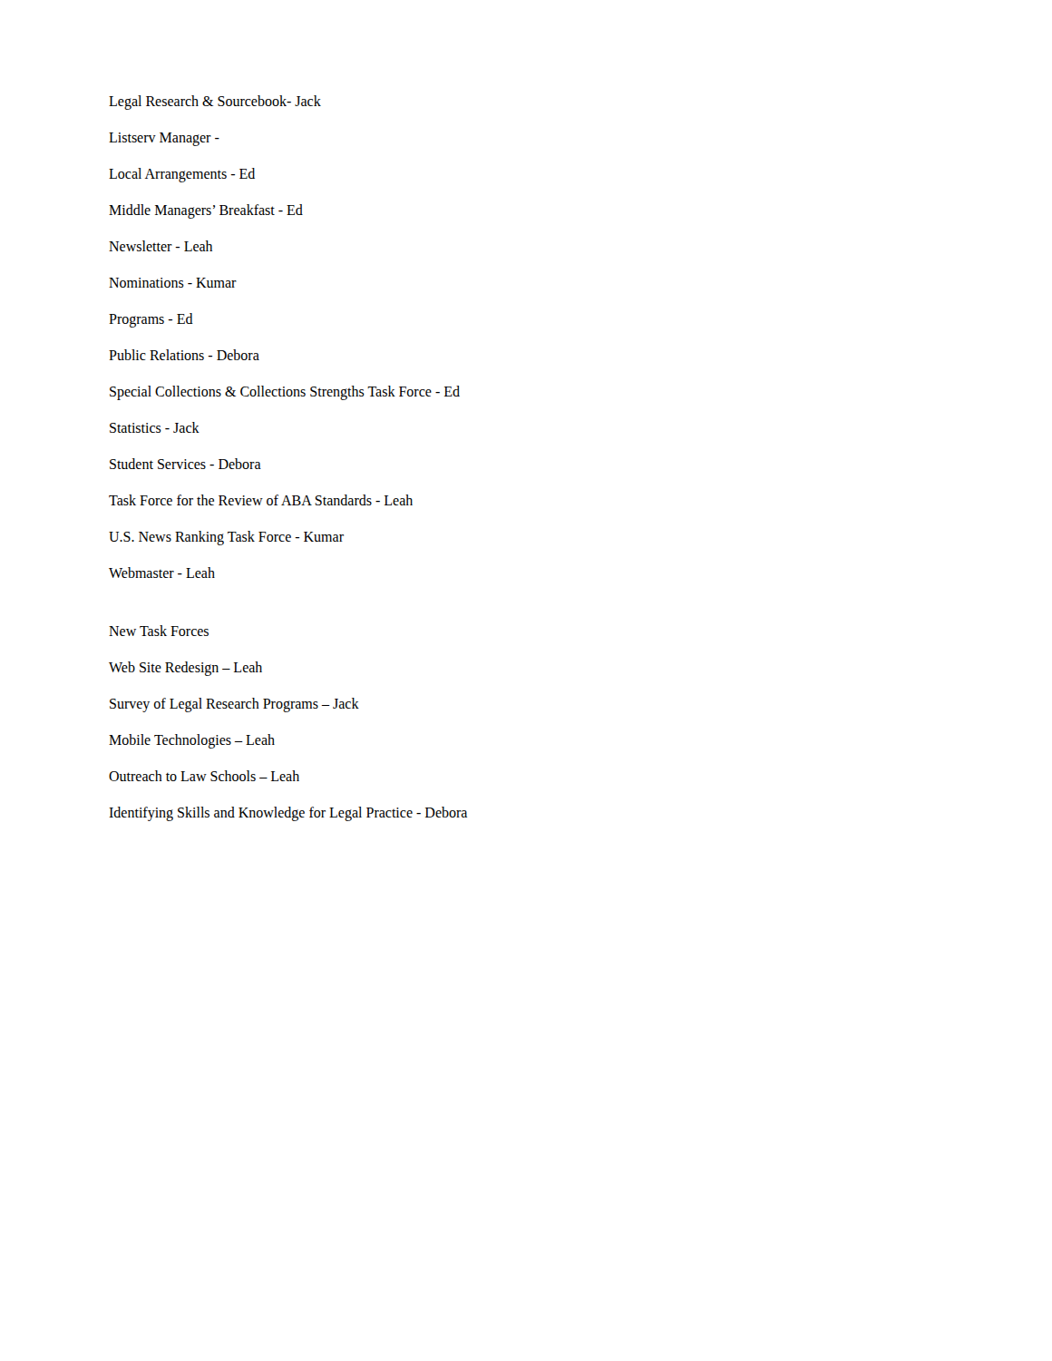Legal Research & Sourcebook- Jack
Listserv Manager -
Local Arrangements - Ed
Middle Managers’ Breakfast - Ed
Newsletter - Leah
Nominations - Kumar
Programs - Ed
Public Relations - Debora
Special Collections & Collections Strengths Task Force - Ed
Statistics - Jack
Student Services - Debora
Task Force for the Review of ABA Standards - Leah
U.S. News Ranking Task Force - Kumar
Webmaster - Leah
New Task Forces
Web Site Redesign – Leah
Survey of Legal Research Programs – Jack
Mobile Technologies – Leah
Outreach to Law Schools – Leah
Identifying Skills and Knowledge for Legal Practice - Debora